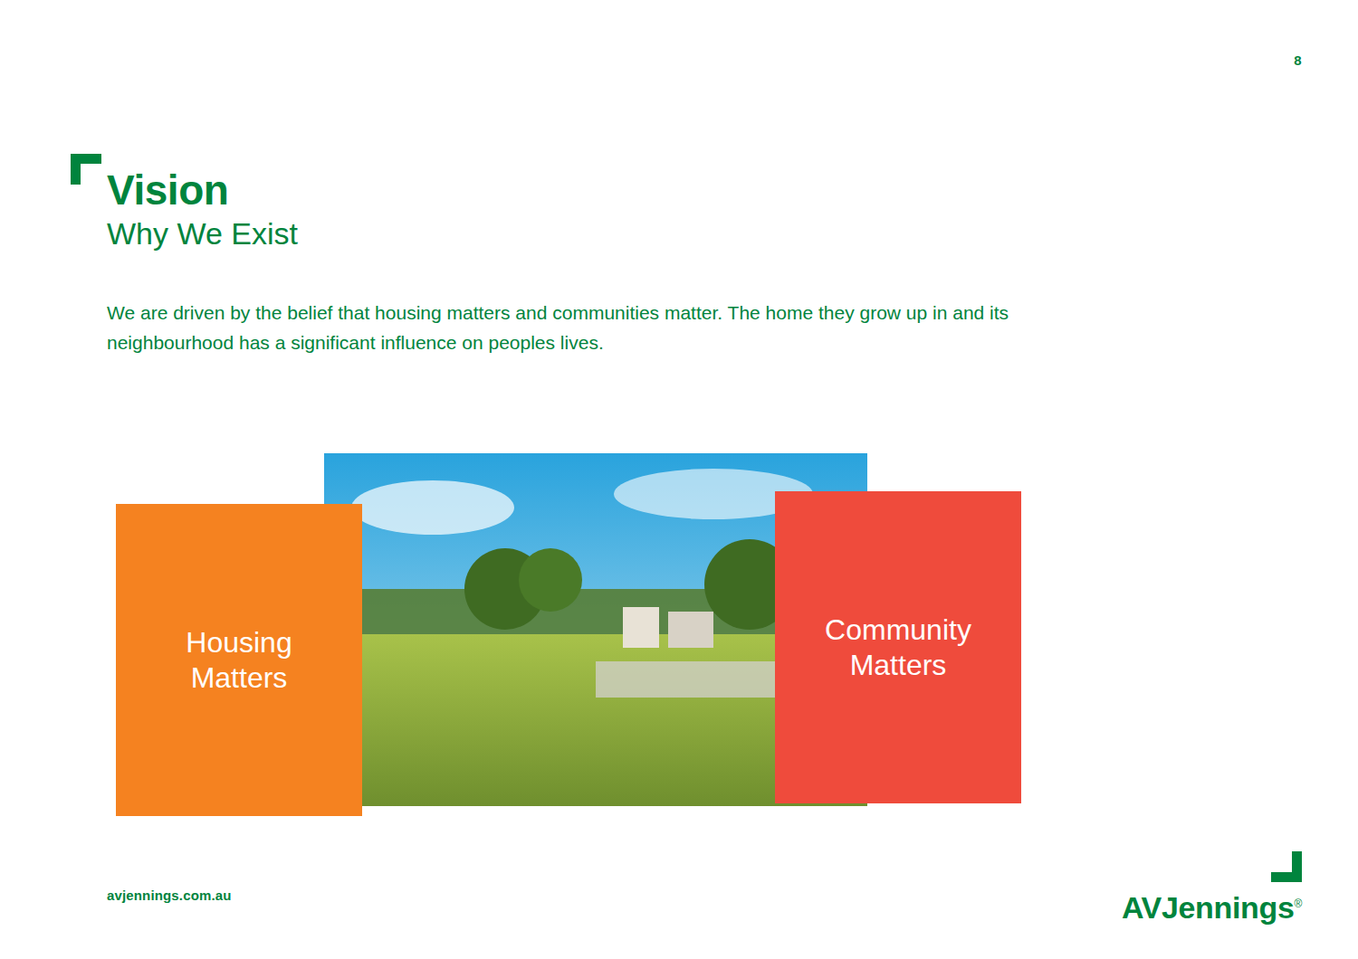8
Vision
Why We Exist
We are driven by the belief that housing matters and communities matter. The home they grow up in and its neighbourhood has a significant influence on peoples lives.
Housing
Matters
Community
Matters
avjennings.com.au
AVJennings®